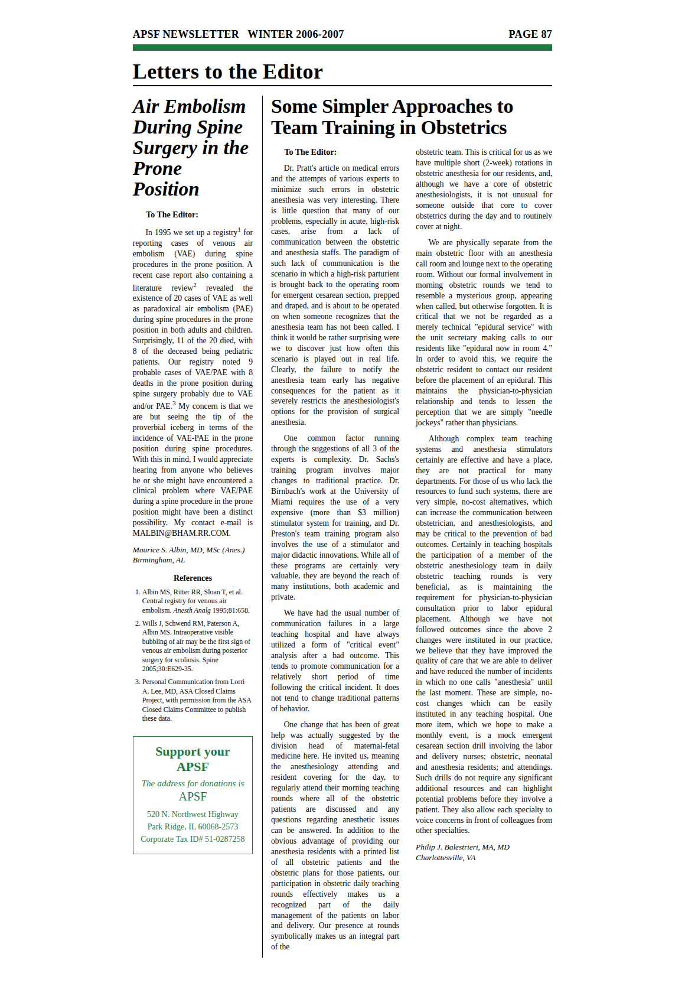APSF NEWSLETTER Winter 2006-2007
PAGE 87
Letters to the Editor
Air Embolism During Spine Surgery in the Prone Position
To The Editor:
In 1995 we set up a registry1 for reporting cases of venous air embolism (VAE) during spine procedures in the prone position. A recent case report also containing a literature review2 revealed the existence of 20 cases of VAE as well as paradoxical air embolism (PAE) during spine procedures in the prone position in both adults and children. Surprisingly, 11 of the 20 died, with 8 of the deceased being pediatric patients. Our registry noted 9 probable cases of VAE/PAE with 8 deaths in the prone position during spine surgery probably due to VAE and/or PAE.3 My concern is that we are but seeing the tip of the proverbial iceberg in terms of the incidence of VAE-PAE in the prone position during spine procedures. With this in mind, I would appreciate hearing from anyone who believes he or she might have encountered a clinical problem where VAE/PAE during a spine procedure in the prone position might have been a distinct possibility. My contact e-mail is MALBIN@BHAM.RR.COM.
Maurice S. Albin, MD, MSc (Anes.)
Birmingham, AL
References
Albin MS, Ritter RR, Sloan T, et al. Central registry for venous air embolism. Anesth Analg 1995;81:658.
Wills J, Schwend RM, Paterson A, Albin MS. Intraoperative visible bubbling of air may be the first sign of venous air embolism during posterior surgery for scoliosis. Spine 2005;30:E629-35.
Personal Communication from Lorri A. Lee, MD, ASA Closed Claims Project, with permission from the ASA Closed Claims Committee to publish these data.
Support your APSF
The address for donations is
APSF
520 N. Northwest Highway
Park Ridge, IL 60068-2573
Corporate Tax ID# 51-0287258
Some Simpler Approaches to Team Training in Obstetrics
To The Editor:
Dr. Pratt's article on medical errors and the attempts of various experts to minimize such errors in obstetric anesthesia was very interesting. There is little question that many of our problems, especially in acute, high-risk cases, arise from a lack of communication between the obstetric and anesthesia staffs. The paradigm of such lack of communication is the scenario in which a high-risk parturient is brought back to the operating room for emergent cesarean section, prepped and draped, and is about to be operated on when someone recognizes that the anesthesia team has not been called. I think it would be rather surprising were we to discover just how often this scenario is played out in real life. Clearly, the failure to notify the anesthesia team early has negative consequences for the patient as it severely restricts the anesthesiologist's options for the provision of surgical anesthesia.
One common factor running through the suggestions of all 3 of the experts is complexity. Dr. Sachs's training program involves major changes to traditional practice. Dr. Birnbach's work at the University of Miami requires the use of a very expensive (more than $3 million) stimulator system for training, and Dr. Preston's team training program also involves the use of a stimulator and major didactic innovations. While all of these programs are certainly very valuable, they are beyond the reach of many institutions, both academic and private.
We have had the usual number of communication failures in a large teaching hospital and have always utilized a form of "critical event" analysis after a bad outcome. This tends to promote communication for a relatively short period of time following the critical incident. It does not tend to change traditional patterns of behavior.
One change that has been of great help was actually suggested by the division head of maternal-fetal medicine here. He invited us, meaning the anesthesiology attending and resident covering for the day, to regularly attend their morning teaching rounds where all of the obstetric patients are discussed and any questions regarding anesthetic issues can be answered. In addition to the obvious advantage of providing our anesthesia residents with a printed list of all obstetric patients and the obstetric plans for those patients, our participation in obstetric daily teaching rounds effectively makes us a recognized part of the daily management of the patients on labor and delivery. Our presence at rounds symbolically makes us an integral part of the
obstetric team. This is critical for us as we have multiple short (2-week) rotations in obstetric anesthesia for our residents, and, although we have a core of obstetric anesthesiologists, it is not unusual for someone outside that core to cover obstetrics during the day and to routinely cover at night.
We are physically separate from the main obstetric floor with an anesthesia call room and lounge next to the operating room. Without our formal involvement in morning obstetric rounds we tend to resemble a mysterious group, appearing when called, but otherwise forgotten. It is critical that we not be regarded as a merely technical "epidural service" with the unit secretary making calls to our residents like "epidural now in room 4." In order to avoid this, we require the obstetric resident to contact our resident before the placement of an epidural. This maintains the physician-to-physician relationship and tends to lessen the perception that we are simply "needle jockeys" rather than physicians.
Although complex team teaching systems and anesthesia stimulators certainly are effective and have a place, they are not practical for many departments. For those of us who lack the resources to fund such systems, there are very simple, no-cost alternatives, which can increase the communication between obstetrician, and anesthesiologists, and may be critical to the prevention of bad outcomes. Certainly in teaching hospitals the participation of a member of the obstetric anesthesiology team in daily obstetric teaching rounds is very beneficial, as is maintaining the requirement for physician-to-physician consultation prior to labor epidural placement. Although we have not followed outcomes since the above 2 changes were instituted in our practice, we believe that they have improved the quality of care that we are able to deliver and have reduced the number of incidents in which no one calls "anesthesia" until the last moment. These are simple, no-cost changes which can be easily instituted in any teaching hospital. One more item, which we hope to make a monthly event, is a mock emergent cesarean section drill involving the labor and delivery nurses; obstetric, neonatal and anesthesia residents; and attendings. Such drills do not require any significant additional resources and can highlight potential problems before they involve a patient. They also allow each specialty to voice concerns in front of colleagues from other specialties.
Philip J. Balestrieri, MA, MD
Charlottesville, VA